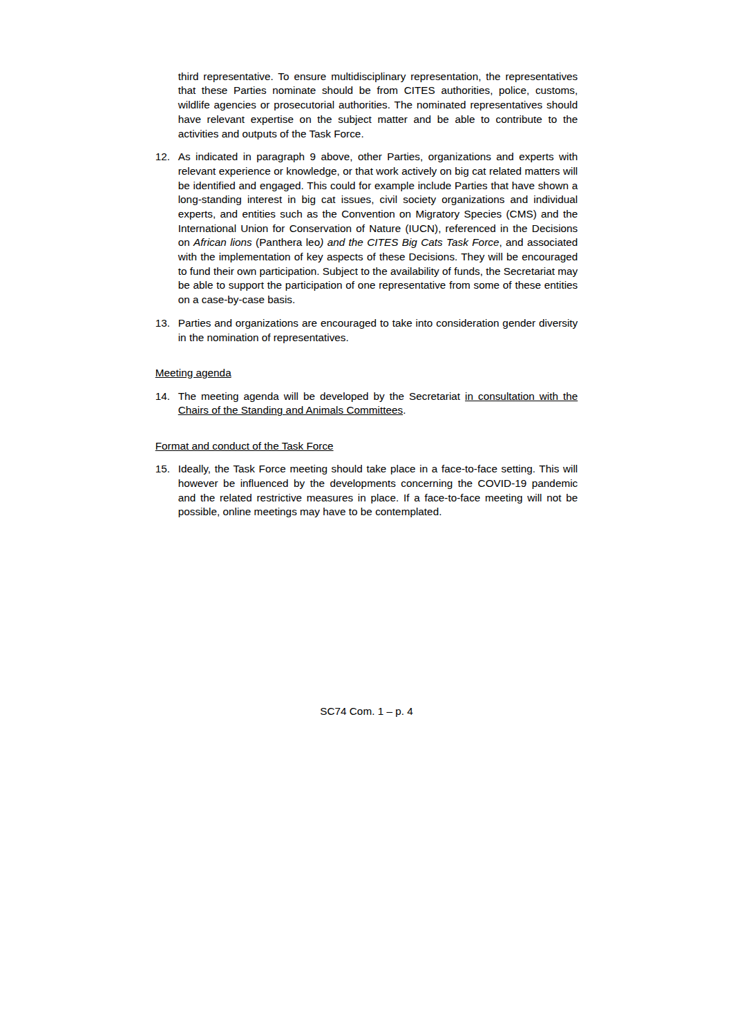third representative. To ensure multidisciplinary representation, the representatives that these Parties nominate should be from CITES authorities, police, customs, wildlife agencies or prosecutorial authorities. The nominated representatives should have relevant expertise on the subject matter and be able to contribute to the activities and outputs of the Task Force.
12.
As indicated in paragraph 9 above, other Parties, organizations and experts with relevant experience or knowledge, or that work actively on big cat related matters will be identified and engaged. This could for example include Parties that have shown a long-standing interest in big cat issues, civil society organizations and individual experts, and entities such as the Convention on Migratory Species (CMS) and the International Union for Conservation of Nature (IUCN), referenced in the Decisions on African lions (Panthera leo) and the CITES Big Cats Task Force, and associated with the implementation of key aspects of these Decisions. They will be encouraged to fund their own participation. Subject to the availability of funds, the Secretariat may be able to support the participation of one representative from some of these entities on a case-by-case basis.
13.
Parties and organizations are encouraged to take into consideration gender diversity in the nomination of representatives.
Meeting agenda
14.
The meeting agenda will be developed by the Secretariat in consultation with the Chairs of the Standing and Animals Committees.
Format and conduct of the Task Force
15.
Ideally, the Task Force meeting should take place in a face-to-face setting. This will however be influenced by the developments concerning the COVID-19 pandemic and the related restrictive measures in place. If a face-to-face meeting will not be possible, online meetings may have to be contemplated.
SC74 Com. 1 – p. 4